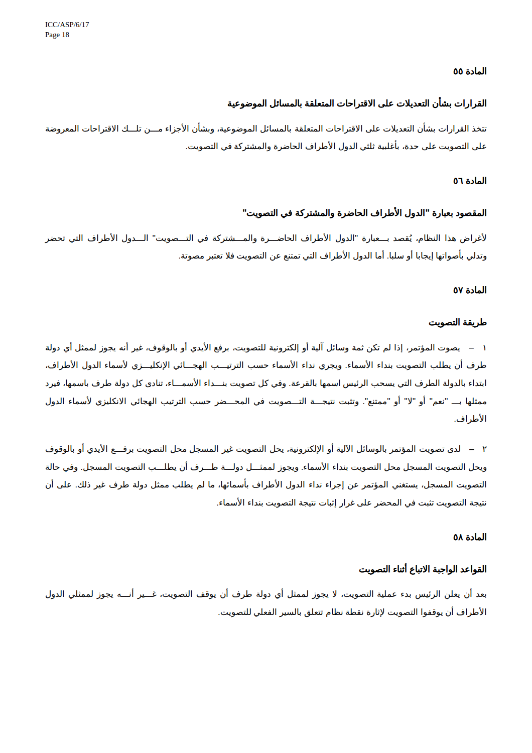ICC/ASP/6/17
Page 18
المادة ٥٥
القرارات بشأن التعديلات على الاقتراحات المتعلقة بالمسائل الموضوعية
تتخذ القرارات بشأن التعديلات على الاقتراحات المتعلقة بالمسائل الموضوعية، وبشأن الأجزاء مـــن تلـــك الاقتراحات المعروضة على التصويت على حدة، بأغلبية ثلثي الدول الأطراف الحاضرة والمشتركة في التصويت.
المادة ٥٦
المقصود بعبارة "الدول الأطراف الحاضرة والمشتركة في التصويت"
لأغراض هذا النظام، يُقصد بـــعبارة ''الدول الأطراف الحاضـــرة والمـــشتركة في التـــصويت'' الـــدول الأطراف التي تحضر وتدلي بأصواتها إيجابا أو سلبا. أما الدول الأطراف التي تمتنع عن التصويت فلا تعتبر مصوتة.
المادة ٥٧
طريقة التصويت
١ – يصوت المؤتمر، إذا لم تكن ثمة وسائل آلية أو إلكترونية للتصويت، برفع الأيدي أو بالوقوف، غير أنه يجوز لممثل أي دولة طرف أن يطلب التصويت بنداء الأسماء. ويجري نداء الأسماء حسب الترتيـــب الهجـــائي الإنكليـــزي لأسماء الدول الأطراف، ابتداء بالدولة الطرف التي يسحب الرئيس اسمها بالقرعة. وفي كل تصويت بنـــداء الأسمـــاء، تنادى كل دولة طرف باسمها، فيرد ممثلها بـــ ''نعم'' أو ''لا'' أو ''ممتنع''. وتثبت نتيجـــة التـــصويت في المحـــضر حسب الترتيب الهجائي الانكليزي لأسماء الدول الأطراف.
٢ – لدى تصويت المؤتمر بالوسائل الآلية أو الإلكترونية، يحل التصويت غير المسجل محل التصويت برفـــع الأيدي أو بالوقوف ويحل التصويت المسجل محل التصويت بنداء الأسماء. ويجوز لممثـــل دولـــة طـــرف أن يطلـــب التصويت المسجل. وفي حالة التصويت المسجل، يستغني المؤتمر عن إجراء نداء الدول الأطراف بأسمائها، ما لم يطلب ممثل دولة طرف غير ذلك. على أن نتيجة التصويت تثبت في المحضر على غرار إثبات نتيجة التصويت بنداء الأسماء.
المادة ٥٨
القواعد الواجبة الاتباع أثناء التصويت
بعد أن يعلن الرئيس بدء عملية التصويت، لا يجوز لممثل أي دولة طرف أن يوقف التصويت، غـــير أنـــه يجوز لممثلي الدول الأطراف أن يوقفوا التصويت لإثارة نقطة نظام تتعلق بالسير الفعلي للتصويت.